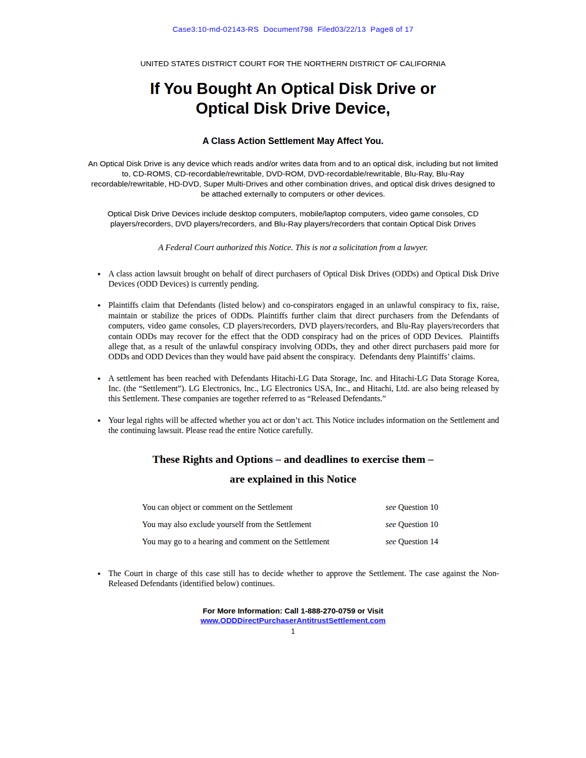Case3:10-md-02143-RS Document798 Filed03/22/13 Page8 of 17
UNITED STATES DISTRICT COURT FOR THE NORTHERN DISTRICT OF CALIFORNIA
If You Bought An Optical Disk Drive or
Optical Disk Drive Device,
A Class Action Settlement May Affect You.
An Optical Disk Drive is any device which reads and/or writes data from and to an optical disk, including but not limited to, CD-ROMS, CD-recordable/rewritable, DVD-ROM, DVD-recordable/rewritable, Blu-Ray, Blu-Ray recordable/rewritable, HD-DVD, Super Multi-Drives and other combination drives, and optical disk drives designed to be attached externally to computers or other devices.
Optical Disk Drive Devices include desktop computers, mobile/laptop computers, video game consoles, CD players/recorders, DVD players/recorders, and Blu-Ray players/recorders that contain Optical Disk Drives
A Federal Court authorized this Notice. This is not a solicitation from a lawyer.
A class action lawsuit brought on behalf of direct purchasers of Optical Disk Drives (ODDs) and Optical Disk Drive Devices (ODD Devices) is currently pending.
Plaintiffs claim that Defendants (listed below) and co-conspirators engaged in an unlawful conspiracy to fix, raise, maintain or stabilize the prices of ODDs. Plaintiffs further claim that direct purchasers from the Defendants of computers, video game consoles, CD players/recorders, DVD players/recorders, and Blu-Ray players/recorders that contain ODDs may recover for the effect that the ODD conspiracy had on the prices of ODD Devices. Plaintiffs allege that, as a result of the unlawful conspiracy involving ODDs, they and other direct purchasers paid more for ODDs and ODD Devices than they would have paid absent the conspiracy. Defendants deny Plaintiffs’ claims.
A settlement has been reached with Defendants Hitachi-LG Data Storage, Inc. and Hitachi-LG Data Storage Korea, Inc. (the “Settlement”). LG Electronics, Inc., LG Electronics USA, Inc., and Hitachi, Ltd. are also being released by this Settlement. These companies are together referred to as “Released Defendants.”
Your legal rights will be affected whether you act or don’t act. This Notice includes information on the Settlement and the continuing lawsuit. Please read the entire Notice carefully.
These Rights and Options – and deadlines to exercise them –are explained in this Notice
| You can object or comment on the Settlement | see Question 10 |
| You may also exclude yourself from the Settlement | see Question 10 |
| You may go to a hearing and comment on the Settlement | see Question 14 |
The Court in charge of this case still has to decide whether to approve the Settlement. The case against the Non-Released Defendants (identified below) continues.
For More Information: Call 1-888-270-0759 or Visit
www.ODDDirectPurchaserAntitrustSettlement.com
1